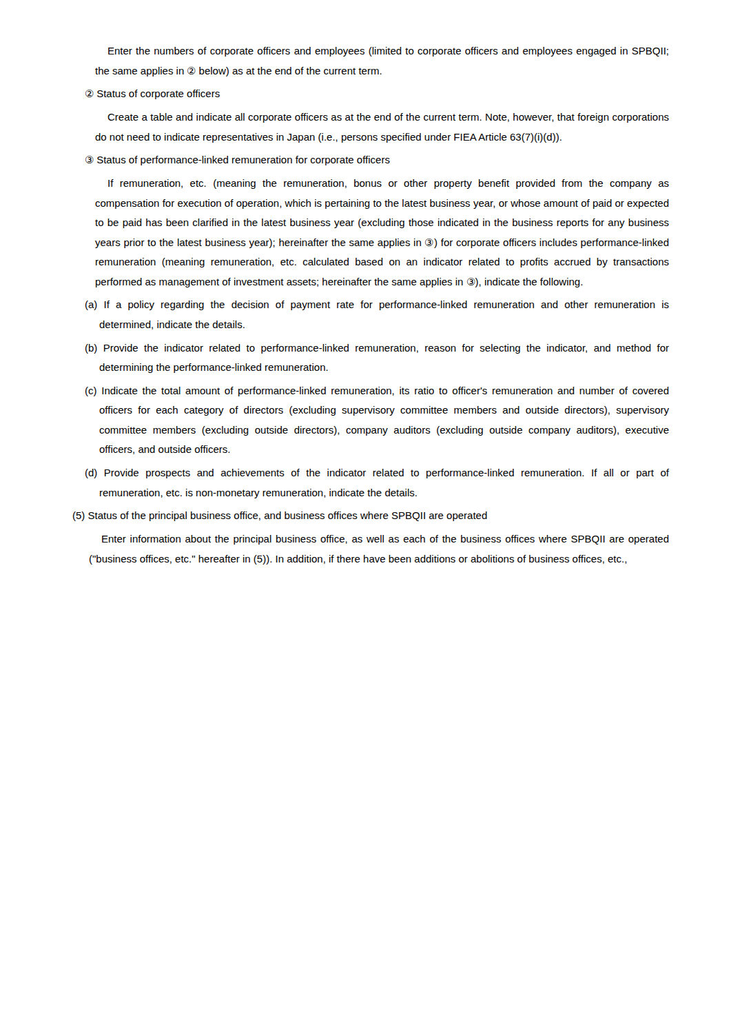Enter the numbers of corporate officers and employees (limited to corporate officers and employees engaged in SPBQII; the same applies in ② below) as at the end of the current term.
② Status of corporate officers
Create a table and indicate all corporate officers as at the end of the current term. Note, however, that foreign corporations do not need to indicate representatives in Japan (i.e., persons specified under FIEA Article 63(7)(i)(d)).
③ Status of performance-linked remuneration for corporate officers
If remuneration, etc. (meaning the remuneration, bonus or other property benefit provided from the company as compensation for execution of operation, which is pertaining to the latest business year, or whose amount of paid or expected to be paid has been clarified in the latest business year (excluding those indicated in the business reports for any business years prior to the latest business year); hereinafter the same applies in ③) for corporate officers includes performance-linked remuneration (meaning remuneration, etc. calculated based on an indicator related to profits accrued by transactions performed as management of investment assets; hereinafter the same applies in ③), indicate the following.
(a) If a policy regarding the decision of payment rate for performance-linked remuneration and other remuneration is determined, indicate the details.
(b) Provide the indicator related to performance-linked remuneration, reason for selecting the indicator, and method for determining the performance-linked remuneration.
(c) Indicate the total amount of performance-linked remuneration, its ratio to officer's remuneration and number of covered officers for each category of directors (excluding supervisory committee members and outside directors), supervisory committee members (excluding outside directors), company auditors (excluding outside company auditors), executive officers, and outside officers.
(d) Provide prospects and achievements of the indicator related to performance-linked remuneration. If all or part of remuneration, etc. is non-monetary remuneration, indicate the details.
(5) Status of the principal business office, and business offices where SPBQII are operated
Enter information about the principal business office, as well as each of the business offices where SPBQII are operated ("business offices, etc." hereafter in (5)). In addition, if there have been additions or abolitions of business offices, etc.,